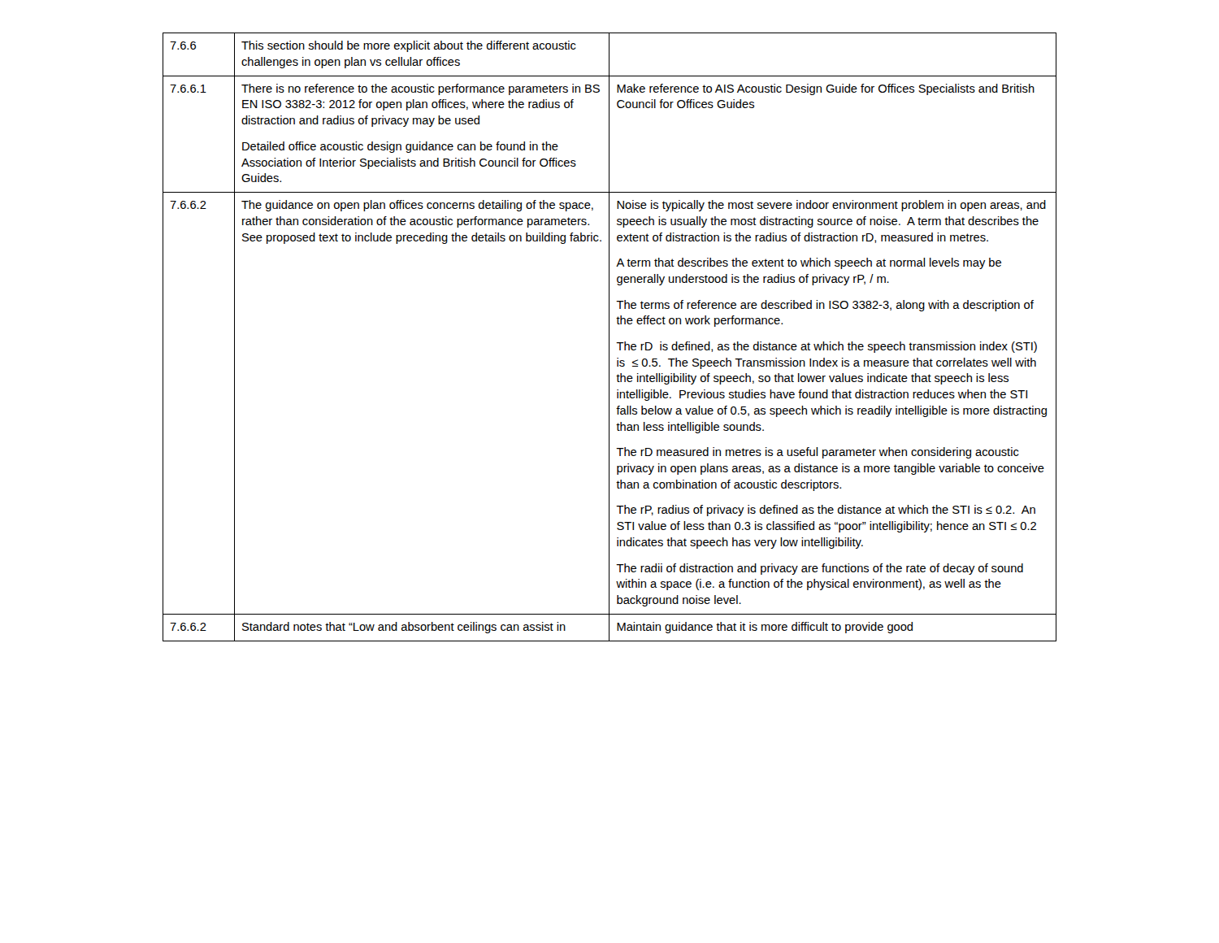| 7.6.6 | This section should be more explicit about the different acoustic challenges in open plan vs cellular offices | |
| 7.6.6.1 | There is no reference to the acoustic performance parameters in BS EN ISO 3382-3: 2012 for open plan offices, where the radius of distraction and radius of privacy may be used Detailed office acoustic design guidance can be found in the Association of Interior Specialists and British Council for Offices Guides. | Make reference to AIS Acoustic Design Guide for Offices Specialists and British Council for Offices Guides |
| 7.6.6.2 | The guidance on open plan offices concerns detailing of the space, rather than consideration of the acoustic performance parameters. See proposed text to include preceding the details on building fabric. | Noise is typically the most severe indoor environment problem in open areas, and speech is usually the most distracting source of noise. A term that describes the extent of distraction is the radius of distraction rD, measured in metres. A term that describes the extent to which speech at normal levels may be generally understood is the radius of privacy rP, / m. The terms of reference are described in ISO 3382-3, along with a description of the effect on work performance. The rD is defined, as the distance at which the speech transmission index (STI) is ≤ 0.5. The Speech Transmission Index is a measure that correlates well with the intelligibility of speech, so that lower values indicate that speech is less intelligible. Previous studies have found that distraction reduces when the STI falls below a value of 0.5, as speech which is readily intelligible is more distracting than less intelligible sounds. The rD measured in metres is a useful parameter when considering acoustic privacy in open plans areas, as a distance is a more tangible variable to conceive than a combination of acoustic descriptors. The rP, radius of privacy is defined as the distance at which the STI is ≤ 0.2. An STI value of less than 0.3 is classified as “poor” intelligibility; hence an STI ≤ 0.2 indicates that speech has very low intelligibility. The radii of distraction and privacy are functions of the rate of decay of sound within a space (i.e. a function of the physical environment), as well as the background noise level. |
| 7.6.6.2 | Standard notes that “Low and absorbent ceilings can assist in | Maintain guidance that it is more difficult to provide good |